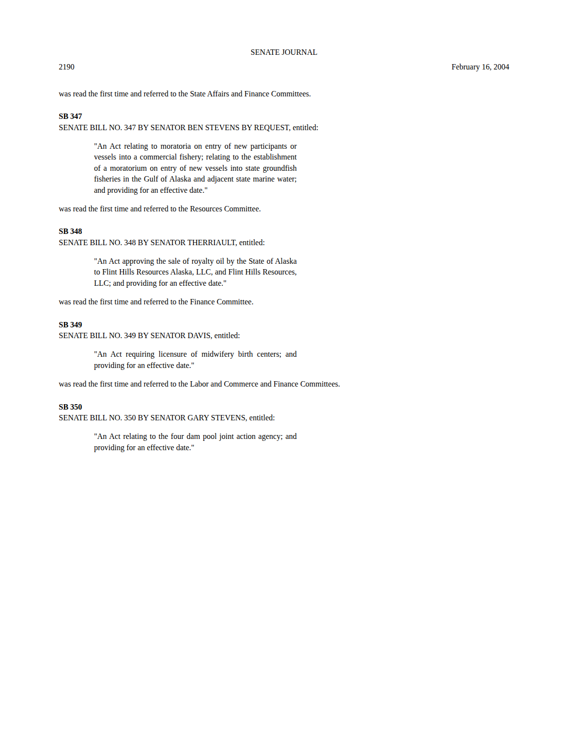SENATE JOURNAL
2190 February 16, 2004
was read the first time and referred to the State Affairs and Finance Committees.
SB 347
SENATE BILL NO. 347 BY SENATOR BEN STEVENS BY REQUEST, entitled:
"An Act relating to moratoria on entry of new participants or vessels into a commercial fishery; relating to the establishment of a moratorium on entry of new vessels into state groundfish fisheries in the Gulf of Alaska and adjacent state marine water; and providing for an effective date."
was read the first time and referred to the Resources Committee.
SB 348
SENATE BILL NO. 348 BY SENATOR THERRIAULT, entitled:
"An Act approving the sale of royalty oil by the State of Alaska to Flint Hills Resources Alaska, LLC, and Flint Hills Resources, LLC; and providing for an effective date."
was read the first time and referred to the Finance Committee.
SB 349
SENATE BILL NO. 349 BY SENATOR DAVIS, entitled:
"An Act requiring licensure of midwifery birth centers; and providing for an effective date."
was read the first time and referred to the Labor and Commerce and Finance Committees.
SB 350
SENATE BILL NO. 350 BY SENATOR GARY STEVENS, entitled:
"An Act relating to the four dam pool joint action agency; and providing for an effective date."